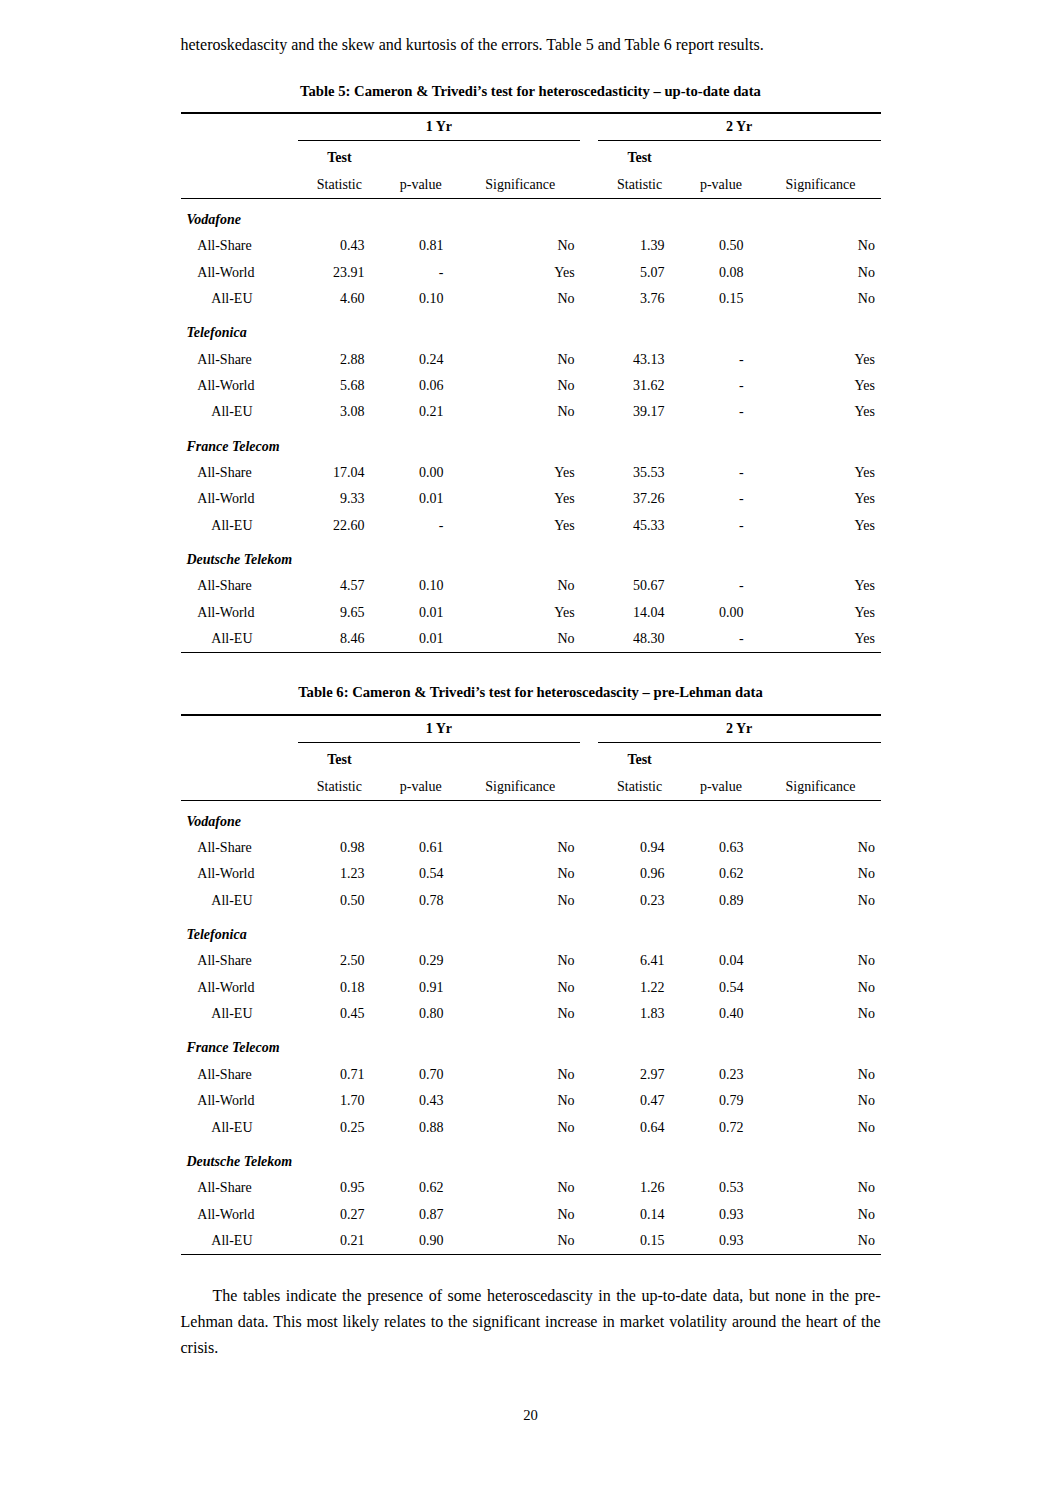heteroskedascity and the skew and kurtosis of the errors. Table 5 and Table 6 report results.
Table 5: Cameron & Trivedi’s test for heteroscedasticity – up-to-date data
| | 1 Yr | | 2 Yr |
| --- | --- | --- | --- |
| | Test | | | | Test | | |
| | Statistic | p-value | Significance | | Statistic | p-value | Significance |
| Vodafone |
| All-Share | 0.43 | 0.81 | No | | 1.39 | 0.50 | No |
| All-World | 23.91 | - | Yes | | 5.07 | 0.08 | No |
| All-EU | 4.60 | 0.10 | No | | 3.76 | 0.15 | No |
| Telefonica |
| All-Share | 2.88 | 0.24 | No | | 43.13 | - | Yes |
| All-World | 5.68 | 0.06 | No | | 31.62 | - | Yes |
| All-EU | 3.08 | 0.21 | No | | 39.17 | - | Yes |
| France Telecom |
| All-Share | 17.04 | 0.00 | Yes | | 35.53 | - | Yes |
| All-World | 9.33 | 0.01 | Yes | | 37.26 | - | Yes |
| All-EU | 22.60 | - | Yes | | 45.33 | - | Yes |
| Deutsche Telekom |
| All-Share | 4.57 | 0.10 | No | | 50.67 | - | Yes |
| All-World | 9.65 | 0.01 | Yes | | 14.04 | 0.00 | Yes |
| All-EU | 8.46 | 0.01 | No | | 48.30 | - | Yes |
Table 6: Cameron & Trivedi’s test for heteroscedascity – pre-Lehman data
| | 1 Yr | | 2 Yr |
| --- | --- | --- | --- |
| | Test | | | | Test | | |
| | Statistic | p-value | Significance | | Statistic | p-value | Significance |
| Vodafone |
| All-Share | 0.98 | 0.61 | No | | 0.94 | 0.63 | No |
| All-World | 1.23 | 0.54 | No | | 0.96 | 0.62 | No |
| All-EU | 0.50 | 0.78 | No | | 0.23 | 0.89 | No |
| Telefonica |
| All-Share | 2.50 | 0.29 | No | | 6.41 | 0.04 | No |
| All-World | 0.18 | 0.91 | No | | 1.22 | 0.54 | No |
| All-EU | 0.45 | 0.80 | No | | 1.83 | 0.40 | No |
| France Telecom |
| All-Share | 0.71 | 0.70 | No | | 2.97 | 0.23 | No |
| All-World | 1.70 | 0.43 | No | | 0.47 | 0.79 | No |
| All-EU | 0.25 | 0.88 | No | | 0.64 | 0.72 | No |
| Deutsche Telekom |
| All-Share | 0.95 | 0.62 | No | | 1.26 | 0.53 | No |
| All-World | 0.27 | 0.87 | No | | 0.14 | 0.93 | No |
| All-EU | 0.21 | 0.90 | No | | 0.15 | 0.93 | No |
The tables indicate the presence of some heteroscedascity in the up-to-date data, but none in the pre-Lehman data. This most likely relates to the significant increase in market volatility around the heart of the crisis.
20